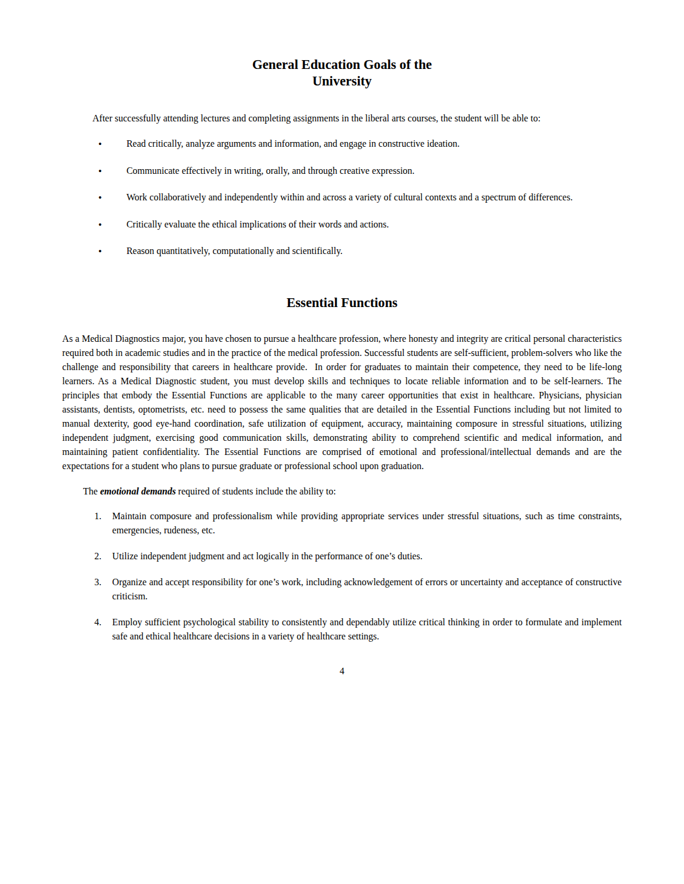General Education Goals of the
University
After successfully attending lectures and completing assignments in the liberal arts courses, the student will be able to:
Read critically, analyze arguments and information, and engage in constructive ideation.
Communicate effectively in writing, orally, and through creative expression.
Work collaboratively and independently within and across a variety of cultural contexts and a spectrum of differences.
Critically evaluate the ethical implications of their words and actions.
Reason quantitatively, computationally and scientifically.
Essential Functions
As a Medical Diagnostics major, you have chosen to pursue a healthcare profession, where honesty and integrity are critical personal characteristics required both in academic studies and in the practice of the medical profession. Successful students are self-sufficient, problem-solvers who like the challenge and responsibility that careers in healthcare provide. In order for graduates to maintain their competence, they need to be life-long learners. As a Medical Diagnostic student, you must develop skills and techniques to locate reliable information and to be self-learners. The principles that embody the Essential Functions are applicable to the many career opportunities that exist in healthcare. Physicians, physician assistants, dentists, optometrists, etc. need to possess the same qualities that are detailed in the Essential Functions including but not limited to manual dexterity, good eye-hand coordination, safe utilization of equipment, accuracy, maintaining composure in stressful situations, utilizing independent judgment, exercising good communication skills, demonstrating ability to comprehend scientific and medical information, and maintaining patient confidentiality. The Essential Functions are comprised of emotional and professional/intellectual demands and are the expectations for a student who plans to pursue graduate or professional school upon graduation.
The emotional demands required of students include the ability to:
Maintain composure and professionalism while providing appropriate services under stressful situations, such as time constraints, emergencies, rudeness, etc.
Utilize independent judgment and act logically in the performance of one’s duties.
Organize and accept responsibility for one’s work, including acknowledgement of errors or uncertainty and acceptance of constructive criticism.
Employ sufficient psychological stability to consistently and dependably utilize critical thinking in order to formulate and implement safe and ethical healthcare decisions in a variety of healthcare settings.
4